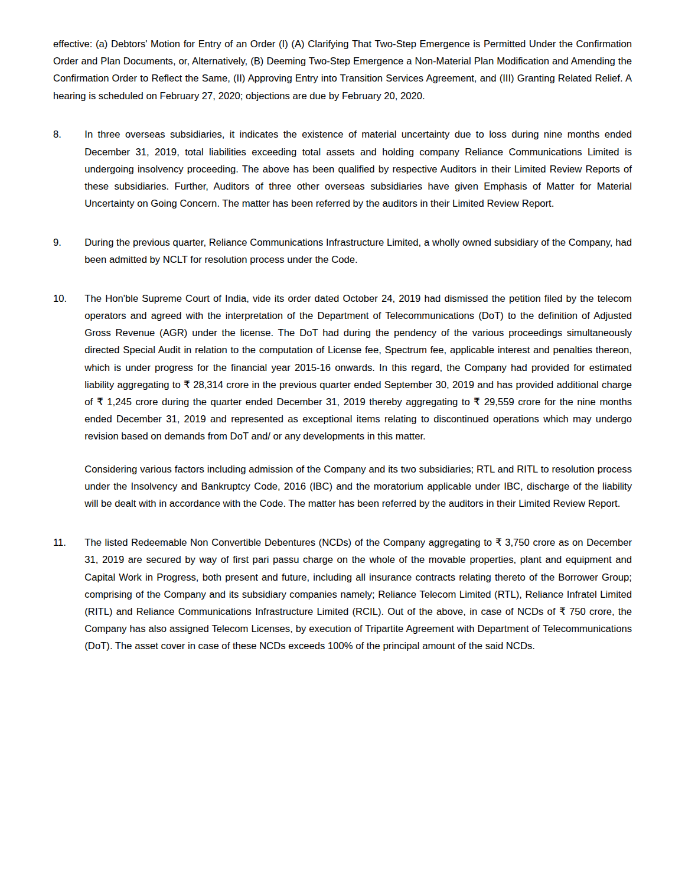effective: (a) Debtors' Motion for Entry of an Order (I) (A) Clarifying That Two-Step Emergence is Permitted Under the Confirmation Order and Plan Documents, or, Alternatively, (B) Deeming Two-Step Emergence a Non-Material Plan Modification and Amending the Confirmation Order to Reflect the Same, (II) Approving Entry into Transition Services Agreement, and (III) Granting Related Relief. A hearing is scheduled on February 27, 2020; objections are due by February 20, 2020.
8.
In three overseas subsidiaries, it indicates the existence of material uncertainty due to loss during nine months ended December 31, 2019, total liabilities exceeding total assets and holding company Reliance Communications Limited is undergoing insolvency proceeding. The above has been qualified by respective Auditors in their Limited Review Reports of these subsidiaries. Further, Auditors of three other overseas subsidiaries have given Emphasis of Matter for Material Uncertainty on Going Concern. The matter has been referred by the auditors in their Limited Review Report.
9.
During the previous quarter, Reliance Communications Infrastructure Limited, a wholly owned subsidiary of the Company, had been admitted by NCLT for resolution process under the Code.
10.
The Hon'ble Supreme Court of India, vide its order dated October 24, 2019 had dismissed the petition filed by the telecom operators and agreed with the interpretation of the Department of Telecommunications (DoT) to the definition of Adjusted Gross Revenue (AGR) under the license. The DoT had during the pendency of the various proceedings simultaneously directed Special Audit in relation to the computation of License fee, Spectrum fee, applicable interest and penalties thereon, which is under progress for the financial year 2015-16 onwards. In this regard, the Company had provided for estimated liability aggregating to ₹ 28,314 crore in the previous quarter ended September 30, 2019 and has provided additional charge of ₹ 1,245 crore during the quarter ended December 31, 2019 thereby aggregating to ₹ 29,559 crore for the nine months ended December 31, 2019 and represented as exceptional items relating to discontinued operations which may undergo revision based on demands from DoT and/ or any developments in this matter.
Considering various factors including admission of the Company and its two subsidiaries; RTL and RITL to resolution process under the Insolvency and Bankruptcy Code, 2016 (IBC) and the moratorium applicable under IBC, discharge of the liability will be dealt with in accordance with the Code. The matter has been referred by the auditors in their Limited Review Report.
11.
The listed Redeemable Non Convertible Debentures (NCDs) of the Company aggregating to ₹ 3,750 crore as on December 31, 2019 are secured by way of first pari passu charge on the whole of the movable properties, plant and equipment and Capital Work in Progress, both present and future, including all insurance contracts relating thereto of the Borrower Group; comprising of the Company and its subsidiary companies namely; Reliance Telecom Limited (RTL), Reliance Infratel Limited (RITL) and Reliance Communications Infrastructure Limited (RCIL). Out of the above, in case of NCDs of ₹ 750 crore, the Company has also assigned Telecom Licenses, by execution of Tripartite Agreement with Department of Telecommunications (DoT). The asset cover in case of these NCDs exceeds 100% of the principal amount of the said NCDs.